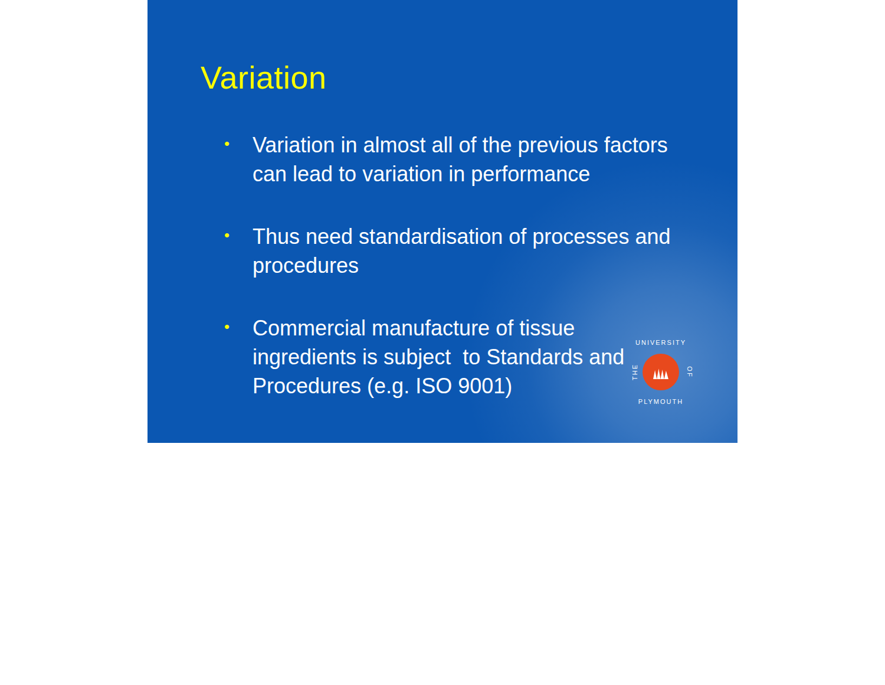Variation
Variation in almost all of the previous factors can lead to variation in performance
Thus need standardisation of processes and procedures
Commercial manufacture of tissue ingredients is subject to Standards and Procedures (e.g. ISO 9001)
UNIVERSITY OF PLYMOUTH THE